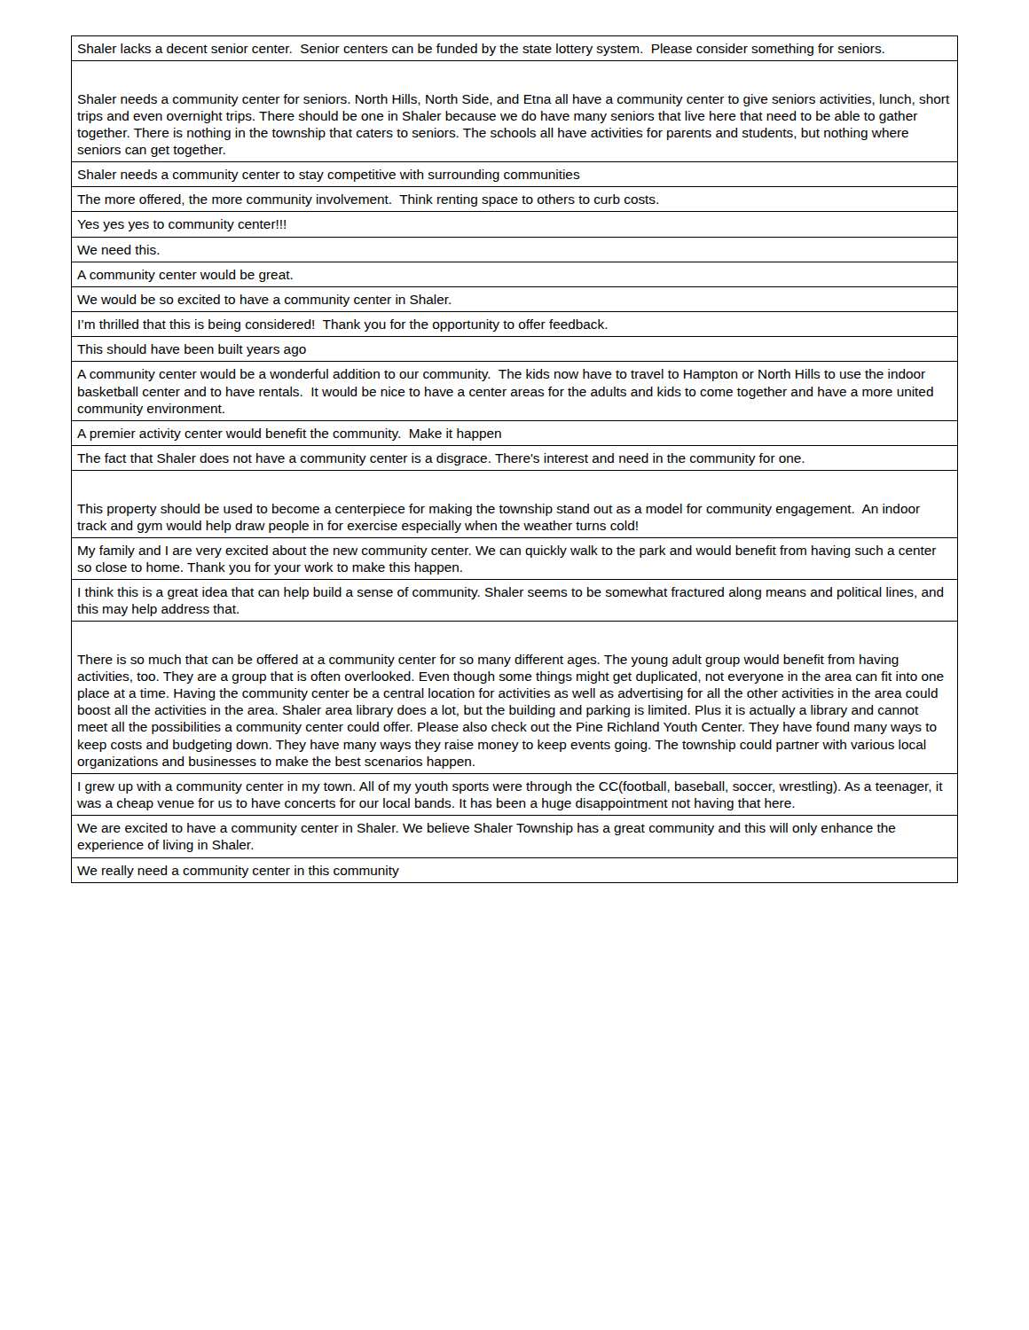| Shaler lacks a decent senior center. Senior centers can be funded by the state lottery system. Please consider something for seniors. |
| Shaler needs a community center for seniors. North Hills, North Side, and Etna all have a community center to give seniors activities, lunch, short trips and even overnight trips. There should be one in Shaler because we do have many seniors that live here that need to be able to gather together. There is nothing in the township that caters to seniors. The schools all have activities for parents and students, but nothing where seniors can get together. |
| Shaler needs a community center to stay competitive with surrounding communities |
| The more offered, the more community involvement. Think renting space to others to curb costs. |
| Yes yes yes to community center!!! |
| We need this. |
| A community center would be great. |
| We would be so excited to have a community center in Shaler. |
| I’m thrilled that this is being considered! Thank you for the opportunity to offer feedback. |
| This should have been built years ago |
| A community center would be a wonderful addition to our community. The kids now have to travel to Hampton or North Hills to use the indoor basketball center and to have rentals. It would be nice to have a center areas for the adults and kids to come together and have a more united community environment. |
| A premier activity center would benefit the community. Make it happen |
| The fact that Shaler does not have a community center is a disgrace. There's interest and need in the community for one. |
| This property should be used to become a centerpiece for making the township stand out as a model for community engagement. An indoor track and gym would help draw people in for exercise especially when the weather turns cold! |
| My family and I are very excited about the new community center. We can quickly walk to the park and would benefit from having such a center so close to home. Thank you for your work to make this happen. |
| I think this is a great idea that can help build a sense of community. Shaler seems to be somewhat fractured along means and political lines, and this may help address that. |
| There is so much that can be offered at a community center for so many different ages. The young adult group would benefit from having activities, too. They are a group that is often overlooked. Even though some things might get duplicated, not everyone in the area can fit into one place at a time. Having the community center be a central location for activities as well as advertising for all the other activities in the area could boost all the activities in the area. Shaler area library does a lot, but the building and parking is limited. Plus it is actually a library and cannot meet all the possibilities a community center could offer. Please also check out the Pine Richland Youth Center. They have found many ways to keep costs and budgeting down. They have many ways they raise money to keep events going. The township could partner with various local organizations and businesses to make the best scenarios happen. |
| I grew up with a community center in my town. All of my youth sports were through the CC(football, baseball, soccer, wrestling). As a teenager, it was a cheap venue for us to have concerts for our local bands. It has been a huge disappointment not having that here. |
| We are excited to have a community center in Shaler. We believe Shaler Township has a great community and this will only enhance the experience of living in Shaler. |
| We really need a community center in this community |